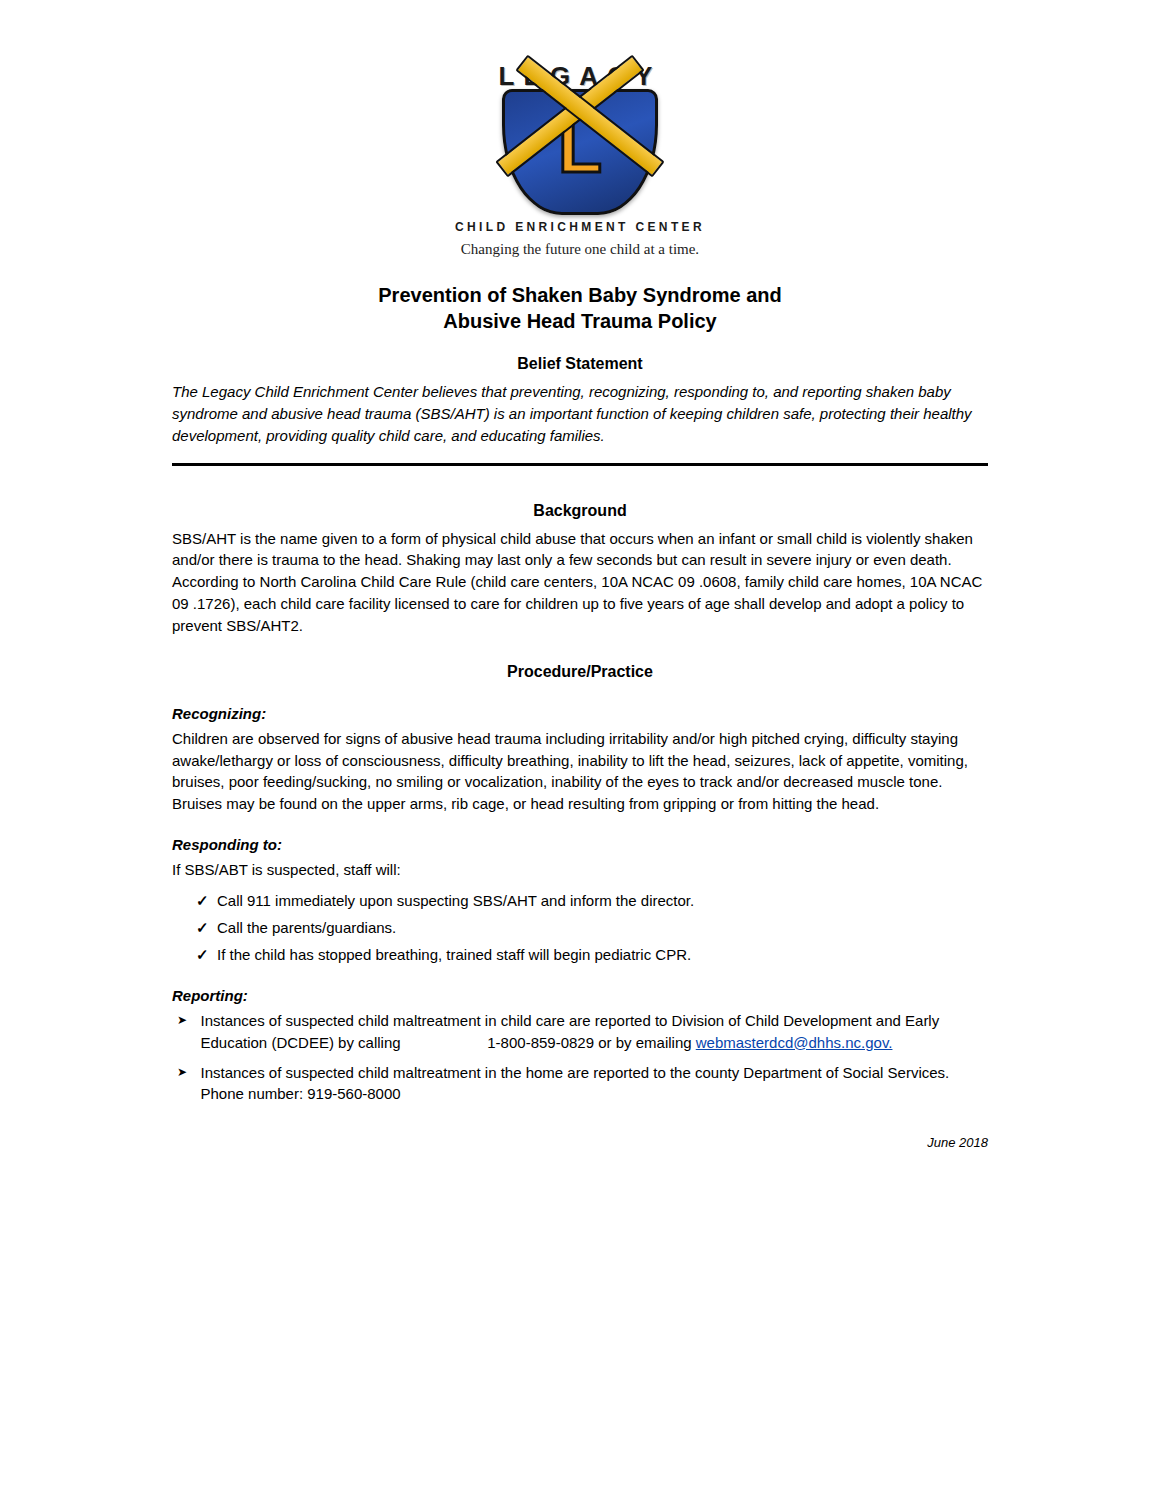LEGACY
CHILD ENRICHMENT CENTER
Changing the future one child at a time.
Prevention of Shaken Baby Syndrome and
Abusive Head Trauma Policy
Belief Statement
The Legacy Child Enrichment Center believes that preventing, recognizing, responding to, and reporting shaken baby syndrome and abusive head trauma (SBS/AHT) is an important function of keeping children safe, protecting their healthy development, providing quality child care, and educating families.
Background
SBS/AHT is the name given to a form of physical child abuse that occurs when an infant or small child is violently shaken and/or there is trauma to the head. Shaking may last only a few seconds but can result in severe injury or even death. According to North Carolina Child Care Rule (child care centers, 10A NCAC 09 .0608, family child care homes, 10A NCAC 09 .1726), each child care facility licensed to care for children up to five years of age shall develop and adopt a policy to prevent SBS/AHT2.
Procedure/Practice
Recognizing:
Children are observed for signs of abusive head trauma including irritability and/or high pitched crying, difficulty staying awake/lethargy or loss of consciousness, difficulty breathing, inability to lift the head, seizures, lack of appetite, vomiting, bruises, poor feeding/sucking, no smiling or vocalization, inability of the eyes to track and/or decreased muscle tone. Bruises may be found on the upper arms, rib cage, or head resulting from gripping or from hitting the head.
Responding to:
If SBS/ABT is suspected, staff will:
Call 911 immediately upon suspecting SBS/AHT and inform the director.
Call the parents/guardians.
If the child has stopped breathing, trained staff will begin pediatric CPR.
Reporting:
Instances of suspected child maltreatment in child care are reported to Division of Child Development and Early Education (DCDEE) by calling 1-800-859-0829 or by emailing webmasterdcd@dhhs.nc.gov.
Instances of suspected child maltreatment in the home are reported to the county Department of Social Services. Phone number: 919-560-8000
June 2018